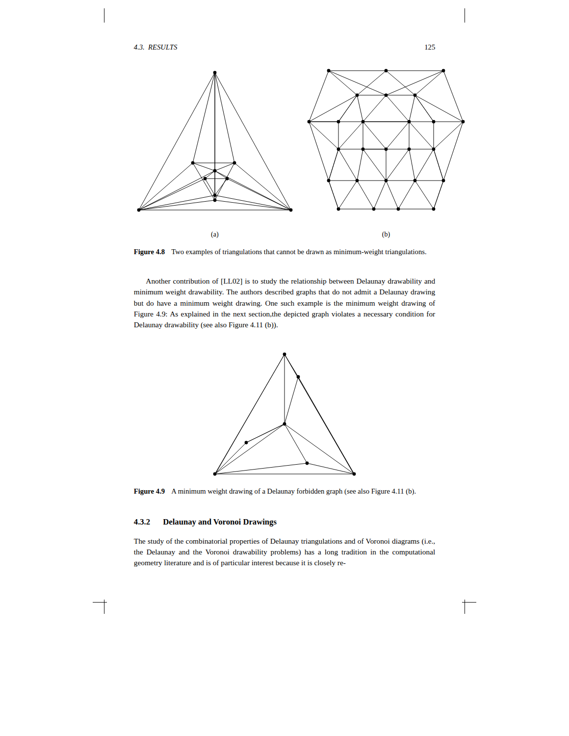4.3. RESULTS 125
(a)
(b)
Figure 4.8 Two examples of triangulations that cannot be drawn as minimum-weight triangulations.
Another contribution of [LL02] is to study the relationship between Delaunay drawability and minimum weight drawability. The authors described graphs that do not admit a Delaunay drawing but do have a minimum weight drawing. One such example is the minimum weight drawing of Figure 4.9: As explained in the next section,the depicted graph violates a necessary condition for Delaunay drawability (see also Figure 4.11 (b)).
Figure 4.9 A minimum weight drawing of a Delaunay forbidden graph (see also Figure 4.11 (b).
4.3.2 Delaunay and Voronoi Drawings
The study of the combinatorial properties of Delaunay triangulations and of Voronoi diagrams (i.e., the Delaunay and the Voronoi drawability problems) has a long tradition in the computational geometry literature and is of particular interest because it is closely re-